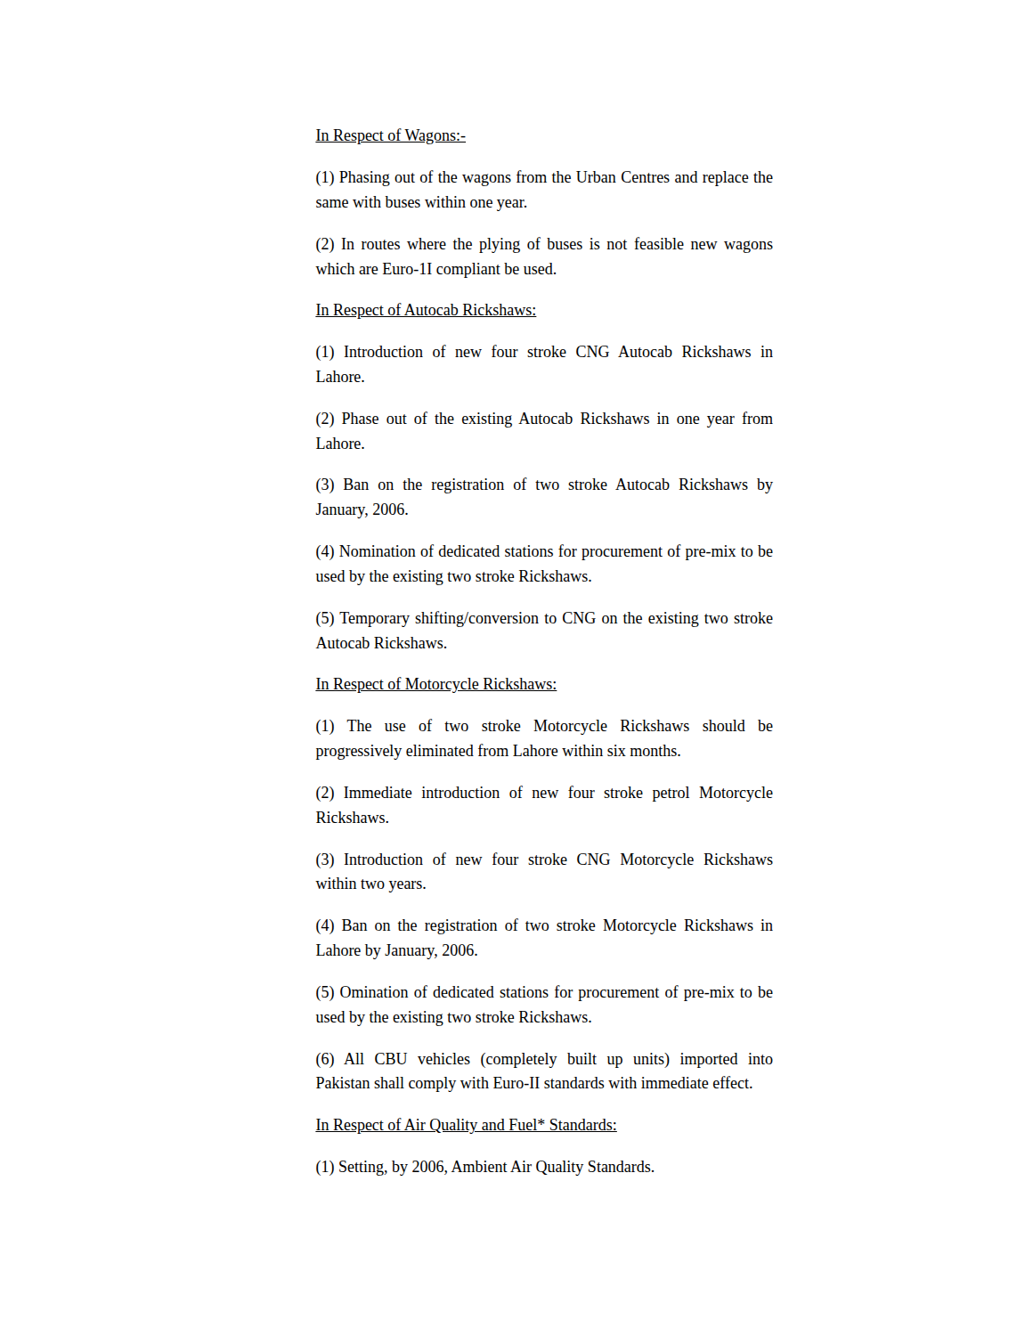In Respect of Wagons:-
(1) Phasing out of the wagons from the Urban Centres and replace the same with buses within one year.
(2) In routes where the plying of buses is not feasible new wagons which are Euro-1I compliant be used.
In Respect of Autocab Rickshaws:
(1) Introduction of new four stroke CNG Autocab Rickshaws in Lahore.
(2) Phase out of the existing Autocab Rickshaws in one year from Lahore.
(3) Ban on the registration of two stroke Autocab Rickshaws by January, 2006.
(4) Nomination of dedicated stations for procurement of pre-mix to be used by the existing two stroke Rickshaws.
(5) Temporary shifting/conversion to CNG on the existing two stroke Autocab Rickshaws.
In Respect of Motorcycle Rickshaws:
(1) The use of two stroke Motorcycle Rickshaws should be progressively eliminated from Lahore within six months.
(2) Immediate introduction of new four stroke petrol Motorcycle Rickshaws.
(3) Introduction of new four stroke CNG Motorcycle Rickshaws within two years.
(4) Ban on the registration of two stroke Motorcycle Rickshaws in Lahore by January, 2006.
(5) Omination of dedicated stations for procurement of pre-mix to be used by the existing two stroke Rickshaws.
(6) All CBU vehicles (completely built up units) imported into Pakistan shall comply with Euro-II standards with immediate effect.
In Respect of Air Quality and Fuel* Standards:
(1) Setting, by 2006, Ambient Air Quality Standards.